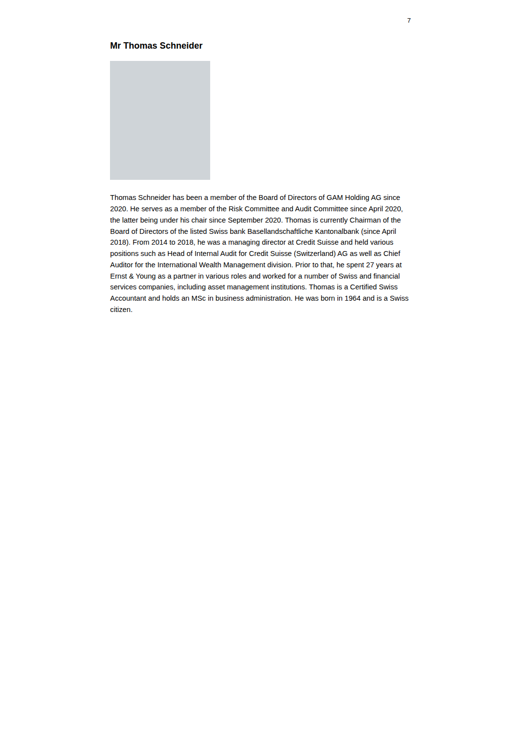7
Mr Thomas Schneider
Thomas Schneider has been a member of the Board of Directors of GAM Holding AG since 2020. He serves as a member of the Risk Committee and Audit Committee since April 2020, the latter being under his chair since September 2020. Thomas is currently Chairman of the Board of Directors of the listed Swiss bank Basellandschaftliche Kantonalbank (since April 2018). From 2014 to 2018, he was a managing director at Credit Suisse and held various positions such as Head of Internal Audit for Credit Suisse (Switzerland) AG as well as Chief Auditor for the International Wealth Management division. Prior to that, he spent 27 years at Ernst & Young as a partner in various roles and worked for a number of Swiss and financial services companies, including asset management institutions. Thomas is a Certified Swiss Accountant and holds an MSc in business administration. He was born in 1964 and is a Swiss citizen.